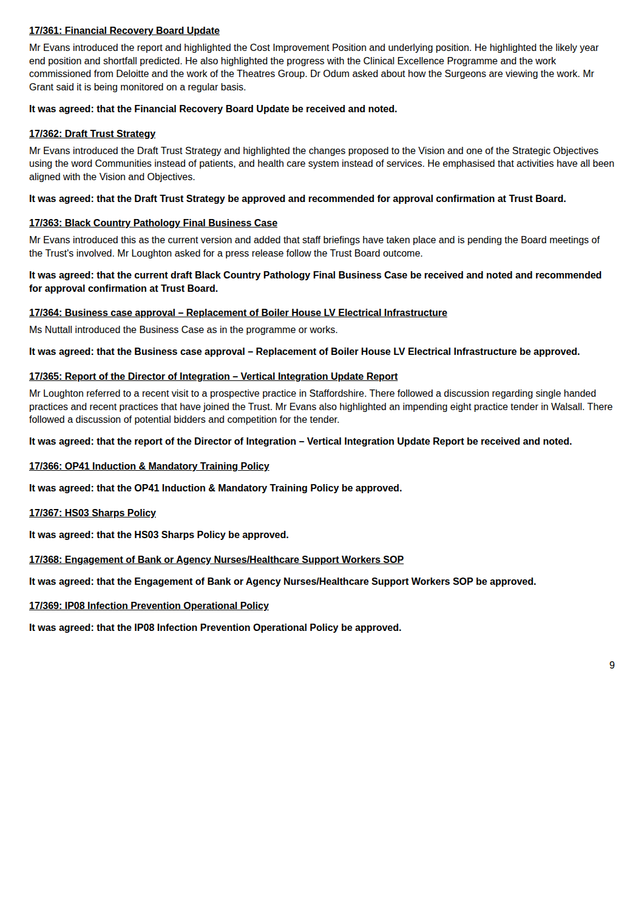17/361: Financial Recovery Board Update
Mr Evans introduced the report and highlighted the Cost Improvement Position and underlying position. He highlighted the likely year end position and shortfall predicted. He also highlighted the progress with the Clinical Excellence Programme and the work commissioned from Deloitte and the work of the Theatres Group. Dr Odum asked about how the Surgeons are viewing the work. Mr Grant said it is being monitored on a regular basis.
It was agreed: that the Financial Recovery Board Update be received and noted.
17/362: Draft Trust Strategy
Mr Evans introduced the Draft Trust Strategy and highlighted the changes proposed to the Vision and one of the Strategic Objectives using the word Communities instead of patients, and health care system instead of services. He emphasised that activities have all been aligned with the Vision and Objectives.
It was agreed: that the Draft Trust Strategy be approved and recommended for approval confirmation at Trust Board.
17/363: Black Country Pathology Final Business Case
Mr Evans introduced this as the current version and added that staff briefings have taken place and is pending the Board meetings of the Trust's involved. Mr Loughton asked for a press release follow the Trust Board outcome.
It was agreed: that the current draft Black Country Pathology Final Business Case be received and noted and recommended for approval confirmation at Trust Board.
17/364: Business case approval – Replacement of Boiler House LV Electrical Infrastructure
Ms Nuttall introduced the Business Case as in the programme or works.
It was agreed: that the Business case approval – Replacement of Boiler House LV Electrical Infrastructure be approved.
17/365: Report of the Director of Integration – Vertical Integration Update Report
Mr Loughton referred to a recent visit to a prospective practice in Staffordshire. There followed a discussion regarding single handed practices and recent practices that have joined the Trust. Mr Evans also highlighted an impending eight practice tender in Walsall. There followed a discussion of potential bidders and competition for the tender.
It was agreed: that the report of the Director of Integration – Vertical Integration Update Report be received and noted.
17/366: OP41 Induction & Mandatory Training Policy
It was agreed: that the OP41 Induction & Mandatory Training Policy be approved.
17/367: HS03 Sharps Policy
It was agreed: that the HS03 Sharps Policy be approved.
17/368: Engagement of Bank or Agency Nurses/Healthcare Support Workers SOP
It was agreed: that the Engagement of Bank or Agency Nurses/Healthcare Support Workers SOP be approved.
17/369: IP08 Infection Prevention Operational Policy
It was agreed: that the IP08 Infection Prevention Operational Policy be approved.
9